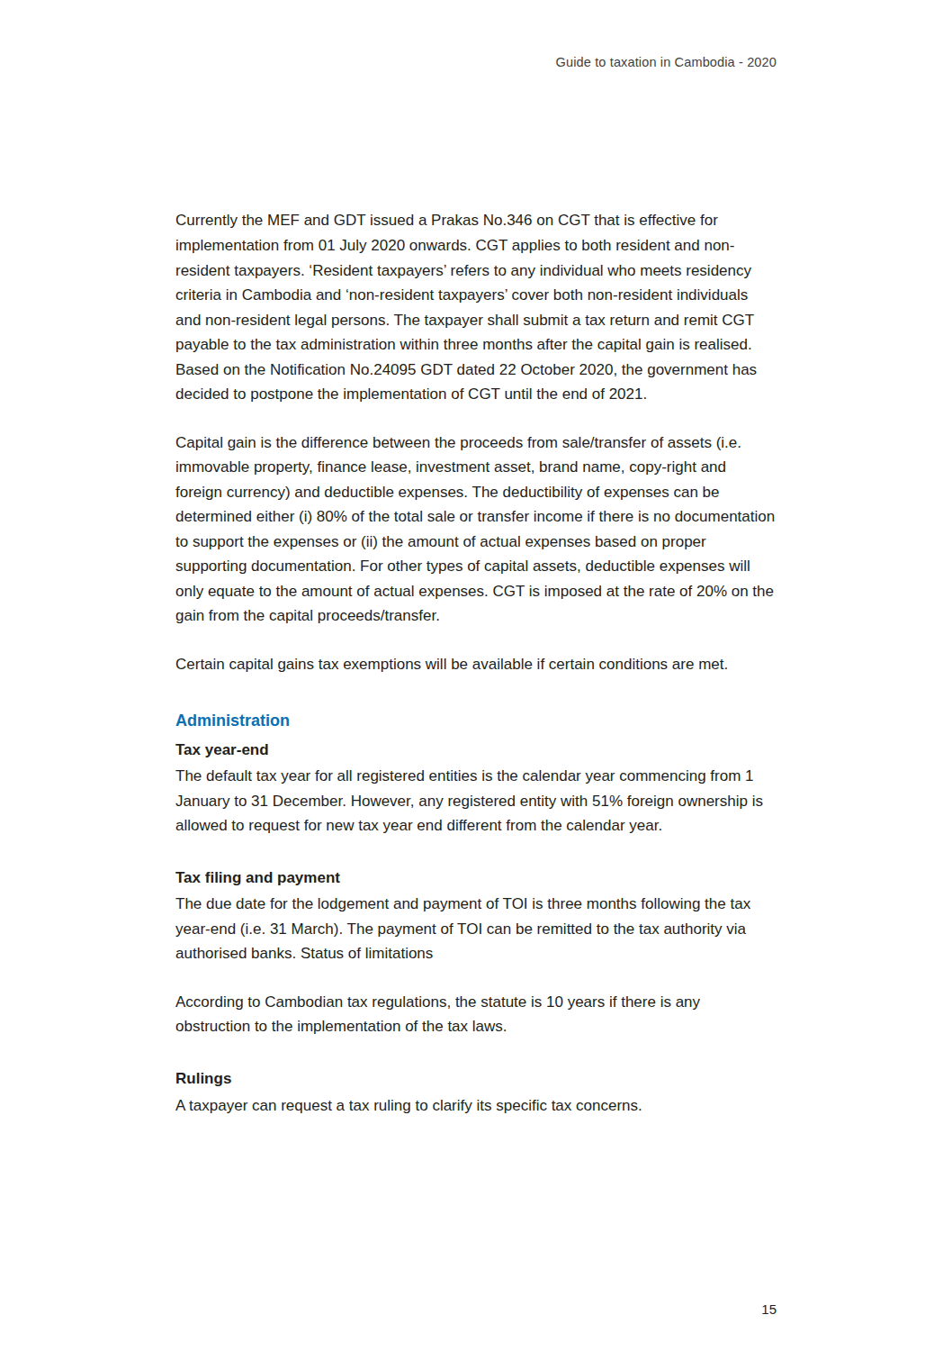Guide to taxation in Cambodia - 2020
Currently the MEF and GDT issued a Prakas No.346 on CGT that is effective for implementation from 01 July 2020 onwards. CGT applies to both resident and non-resident taxpayers. ‘Resident taxpayers’ refers to any individual who meets residency criteria in Cambodia and ‘non-resident taxpayers’ cover both non-resident individuals and non-resident legal persons. The taxpayer shall submit a tax return and remit CGT payable to the tax administration within three months after the capital gain is realised. Based on the Notification No.24095 GDT dated 22 October 2020, the government has decided to postpone the implementation of CGT until the end of 2021.
Capital gain is the difference between the proceeds from sale/transfer of assets (i.e. immovable property, finance lease, investment asset, brand name, copy-right and foreign currency) and deductible expenses. The deductibility of expenses can be determined either (i) 80% of the total sale or transfer income if there is no documentation to support the expenses or (ii) the amount of actual expenses based on proper supporting documentation. For other types of capital assets, deductible expenses will only equate to the amount of actual expenses. CGT is imposed at the rate of 20% on the gain from the capital proceeds/transfer.
Certain capital gains tax exemptions will be available if certain conditions are met.
Administration
Tax year-end
The default tax year for all registered entities is the calendar year commencing from 1 January to 31 December. However, any registered entity with 51% foreign ownership is allowed to request for new tax year end different from the calendar year.
Tax filing and payment
The due date for the lodgement and payment of TOI is three months following the tax year-end (i.e. 31 March). The payment of TOI can be remitted to the tax authority via authorised banks. Status of limitations
According to Cambodian tax regulations, the statute is 10 years if there is any obstruction to the implementation of the tax laws.
Rulings
A taxpayer can request a tax ruling to clarify its specific tax concerns.
15